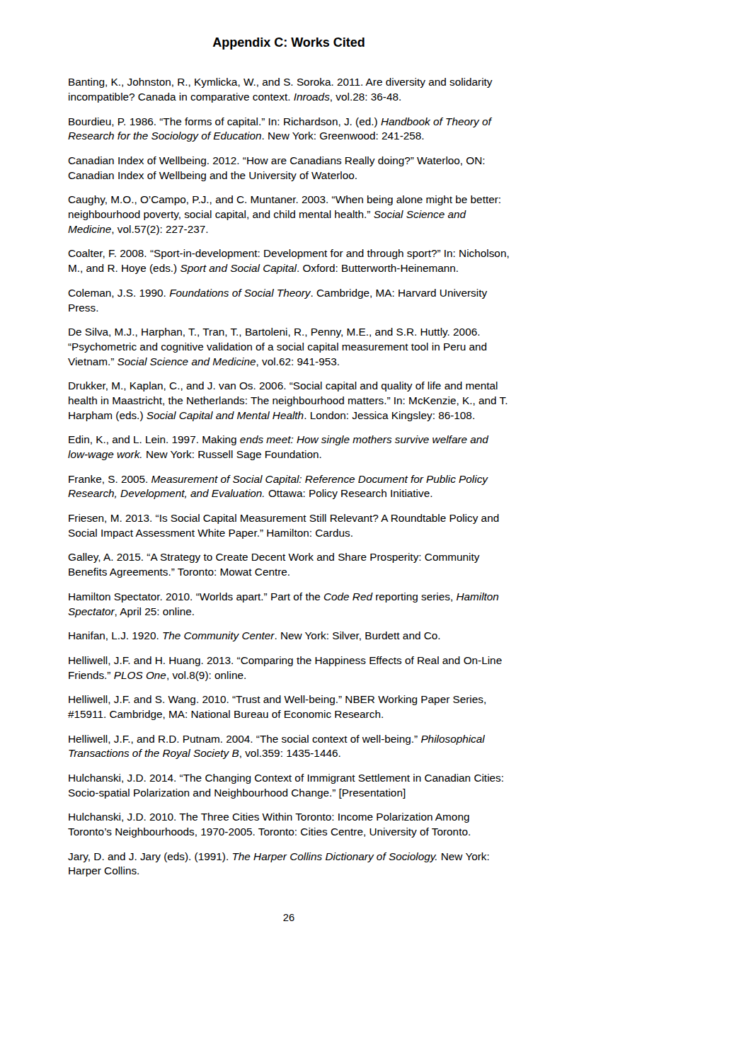Appendix C: Works Cited
Banting, K., Johnston, R., Kymlicka, W., and S. Soroka. 2011. Are diversity and solidarity incompatible? Canada in comparative context. Inroads, vol.28: 36-48.
Bourdieu, P. 1986. “The forms of capital.” In: Richardson, J. (ed.) Handbook of Theory of Research for the Sociology of Education. New York: Greenwood: 241-258.
Canadian Index of Wellbeing. 2012. “How are Canadians Really doing?” Waterloo, ON: Canadian Index of Wellbeing and the University of Waterloo.
Caughy, M.O., O’Campo, P.J., and C. Muntaner. 2003. “When being alone might be better: neighbourhood poverty, social capital, and child mental health.” Social Science and Medicine, vol.57(2): 227-237.
Coalter, F. 2008. “Sport-in-development: Development for and through sport?” In: Nicholson, M., and R. Hoye (eds.) Sport and Social Capital. Oxford: Butterworth-Heinemann.
Coleman, J.S. 1990. Foundations of Social Theory. Cambridge, MA: Harvard University Press.
De Silva, M.J., Harphan, T., Tran, T., Bartoleni, R., Penny, M.E., and S.R. Huttly. 2006. “Psychometric and cognitive validation of a social capital measurement tool in Peru and Vietnam.” Social Science and Medicine, vol.62: 941-953.
Drukker, M., Kaplan, C., and J. van Os. 2006. “Social capital and quality of life and mental health in Maastricht, the Netherlands: The neighbourhood matters.” In: McKenzie, K., and T. Harpham (eds.) Social Capital and Mental Health. London: Jessica Kingsley: 86-108.
Edin, K., and L. Lein. 1997. Making ends meet: How single mothers survive welfare and low-wage work. New York: Russell Sage Foundation.
Franke, S. 2005. Measurement of Social Capital: Reference Document for Public Policy Research, Development, and Evaluation. Ottawa: Policy Research Initiative.
Friesen, M. 2013. “Is Social Capital Measurement Still Relevant? A Roundtable Policy and Social Impact Assessment White Paper.” Hamilton: Cardus.
Galley, A. 2015. “A Strategy to Create Decent Work and Share Prosperity: Community Benefits Agreements.” Toronto: Mowat Centre.
Hamilton Spectator. 2010. “Worlds apart.” Part of the Code Red reporting series, Hamilton Spectator, April 25: online.
Hanifan, L.J. 1920. The Community Center. New York: Silver, Burdett and Co.
Helliwell, J.F. and H. Huang. 2013. “Comparing the Happiness Effects of Real and On-Line Friends.” PLOS One, vol.8(9): online.
Helliwell, J.F. and S. Wang. 2010. “Trust and Well-being.” NBER Working Paper Series, #15911. Cambridge, MA: National Bureau of Economic Research.
Helliwell, J.F., and R.D. Putnam. 2004. “The social context of well-being.” Philosophical Transactions of the Royal Society B, vol.359: 1435-1446.
Hulchanski, J.D. 2014. “The Changing Context of Immigrant Settlement in Canadian Cities: Socio-spatial Polarization and Neighbourhood Change.” [Presentation]
Hulchanski, J.D. 2010. The Three Cities Within Toronto: Income Polarization Among Toronto’s Neighbourhoods, 1970-2005. Toronto: Cities Centre, University of Toronto.
Jary, D. and J. Jary (eds). (1991). The Harper Collins Dictionary of Sociology. New York: Harper Collins.
26